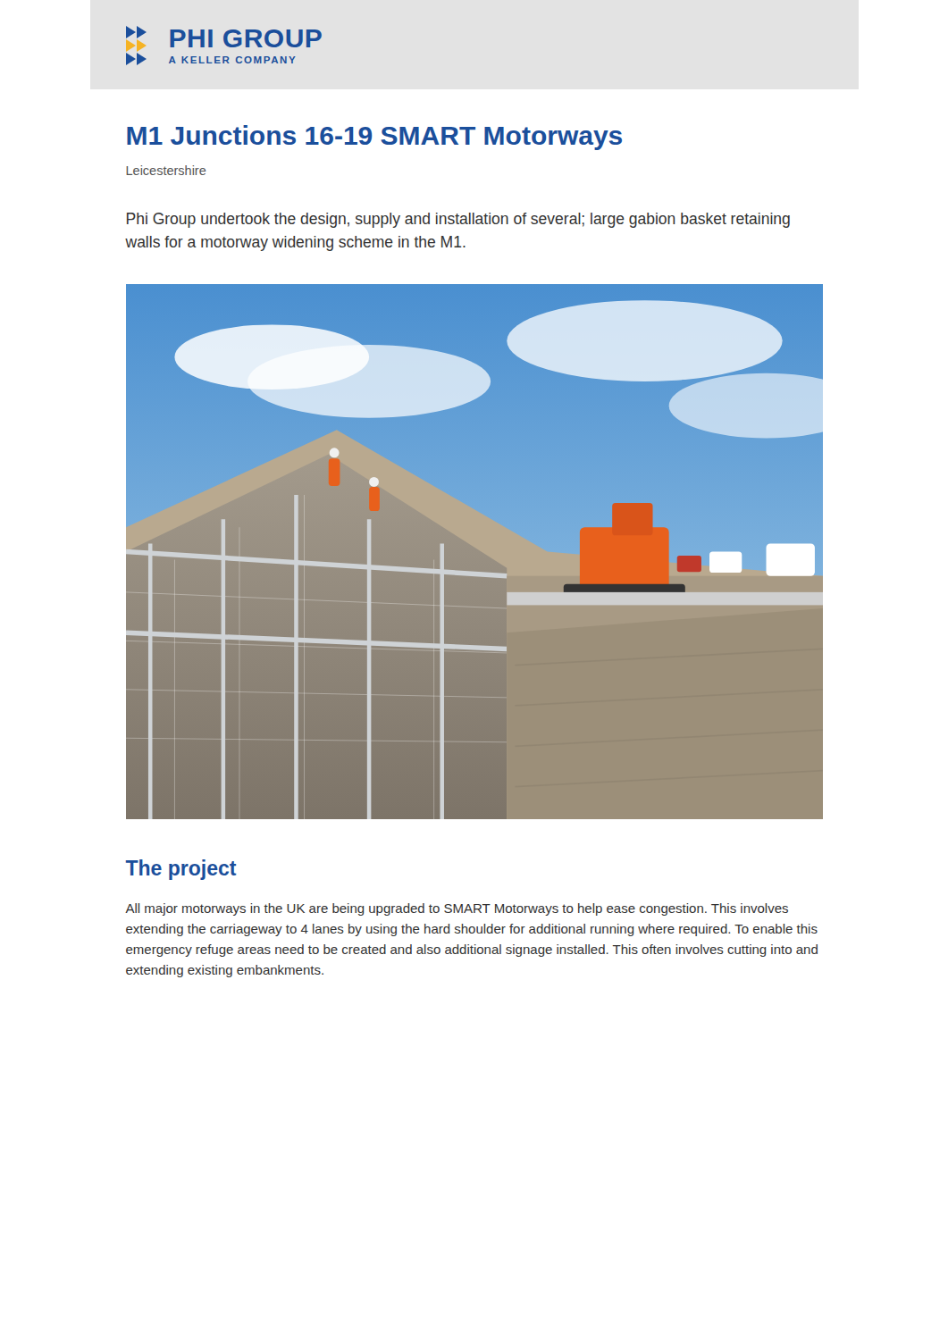PHI GROUP A KELLER COMPANY
M1 Junctions 16-19 SMART Motorways
Leicestershire
Phi Group undertook the design, supply and installation of several; large gabion basket retaining walls for a motorway widening scheme in the M1.
The project
All major motorways in the UK are being upgraded to SMART Motorways to help ease congestion. This involves extending the carriageway to 4 lanes by using the hard shoulder for additional running where required. To enable this emergency refuge areas need to be created and also additional signage installed. This often involves cutting into and extending existing embankments.